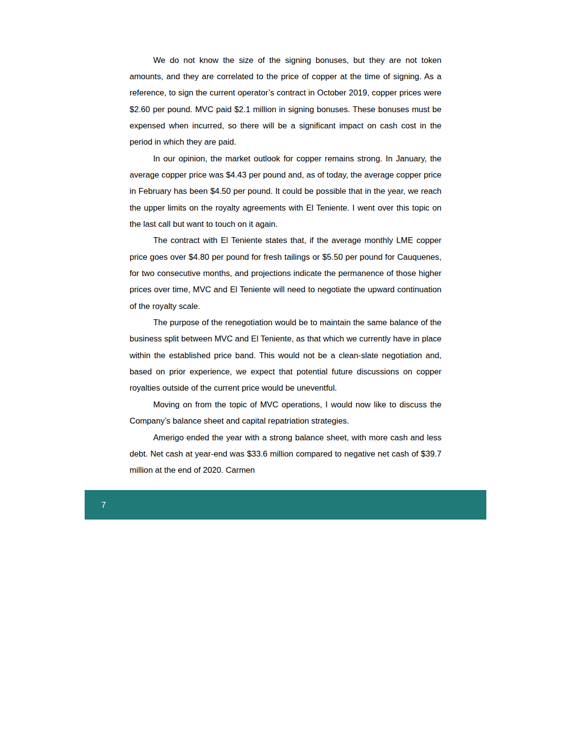We do not know the size of the signing bonuses, but they are not token amounts, and they are correlated to the price of copper at the time of signing. As a reference, to sign the current operator’s contract in October 2019, copper prices were $2.60 per pound. MVC paid $2.1 million in signing bonuses. These bonuses must be expensed when incurred, so there will be a significant impact on cash cost in the period in which they are paid.
In our opinion, the market outlook for copper remains strong. In January, the average copper price was $4.43 per pound and, as of today, the average copper price in February has been $4.50 per pound. It could be possible that in the year, we reach the upper limits on the royalty agreements with El Teniente. I went over this topic on the last call but want to touch on it again.
The contract with El Teniente states that, if the average monthly LME copper price goes over $4.80 per pound for fresh tailings or $5.50 per pound for Cauquenes, for two consecutive months, and projections indicate the permanence of those higher prices over time, MVC and El Teniente will need to negotiate the upward continuation of the royalty scale.
The purpose of the renegotiation would be to maintain the same balance of the business split between MVC and El Teniente, as that which we currently have in place within the established price band. This would not be a clean-slate negotiation and, based on prior experience, we expect that potential future discussions on copper royalties outside of the current price would be uneventful.
Moving on from the topic of MVC operations, I would now like to discuss the Company’s balance sheet and capital repatriation strategies.
Amerigo ended the year with a strong balance sheet, with more cash and less debt. Net cash at year-end was $33.6 million compared to negative net cash of $39.7 million at the end of 2020. Carmen
7